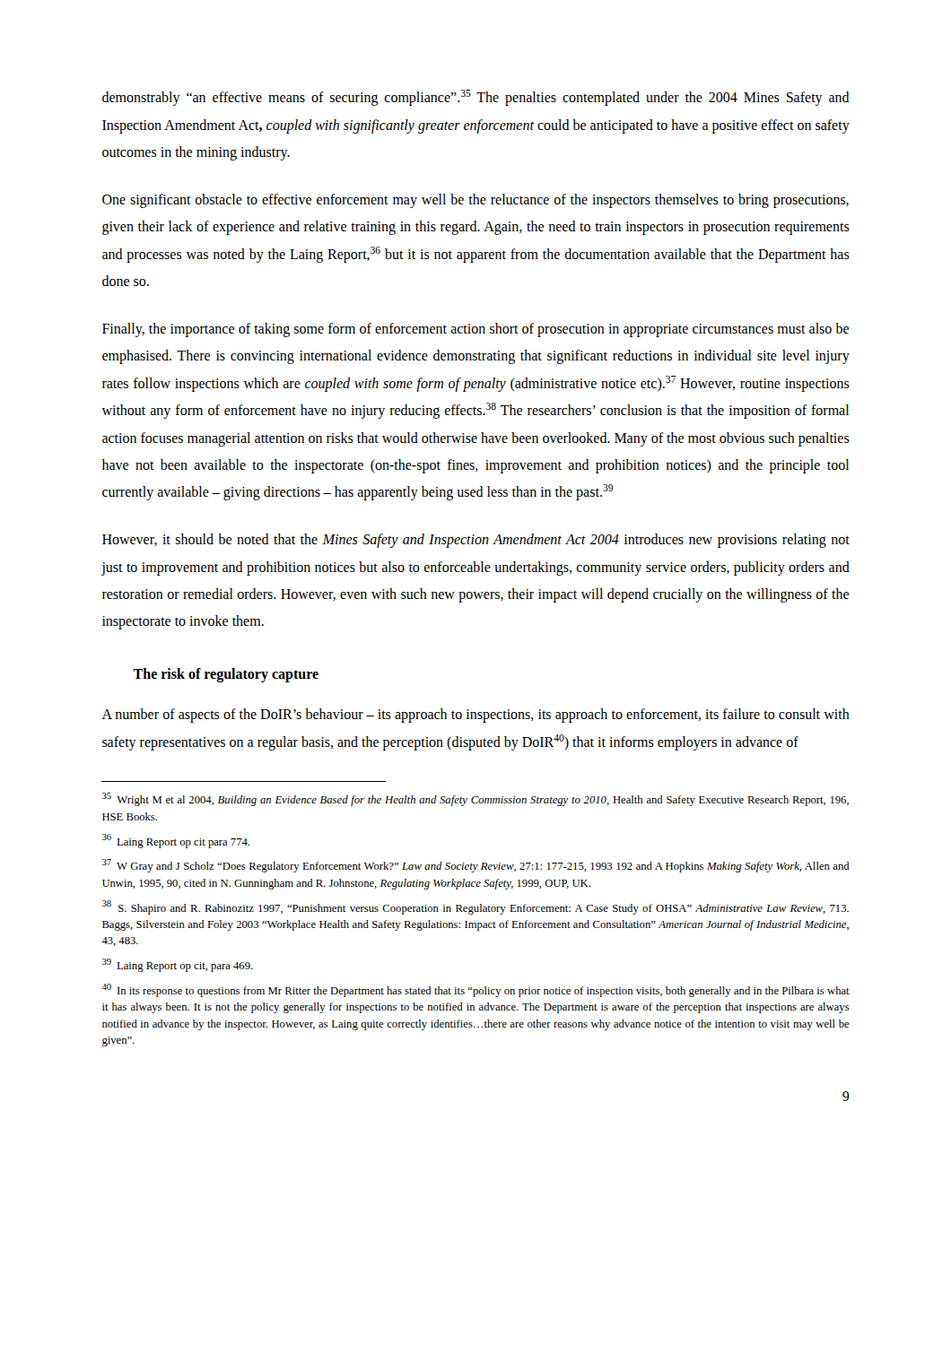demonstrably “an effective means of securing compliance”.35 The penalties contemplated under the 2004 Mines Safety and Inspection Amendment Act, coupled with significantly greater enforcement could be anticipated to have a positive effect on safety outcomes in the mining industry.
One significant obstacle to effective enforcement may well be the reluctance of the inspectors themselves to bring prosecutions, given their lack of experience and relative training in this regard. Again, the need to train inspectors in prosecution requirements and processes was noted by the Laing Report,36 but it is not apparent from the documentation available that the Department has done so.
Finally, the importance of taking some form of enforcement action short of prosecution in appropriate circumstances must also be emphasised. There is convincing international evidence demonstrating that significant reductions in individual site level injury rates follow inspections which are coupled with some form of penalty (administrative notice etc).37 However, routine inspections without any form of enforcement have no injury reducing effects.38 The researchers’ conclusion is that the imposition of formal action focuses managerial attention on risks that would otherwise have been overlooked. Many of the most obvious such penalties have not been available to the inspectorate (on-the-spot fines, improvement and prohibition notices) and the principle tool currently available – giving directions – has apparently being used less than in the past.39
However, it should be noted that the Mines Safety and Inspection Amendment Act 2004 introduces new provisions relating not just to improvement and prohibition notices but also to enforceable undertakings, community service orders, publicity orders and restoration or remedial orders. However, even with such new powers, their impact will depend crucially on the willingness of the inspectorate to invoke them.
The risk of regulatory capture
A number of aspects of the DoIR’s behaviour – its approach to inspections, its approach to enforcement, its failure to consult with safety representatives on a regular basis, and the perception (disputed by DoIR40) that it informs employers in advance of
35 Wright M et al 2004, Building an Evidence Based for the Health and Safety Commission Strategy to 2010, Health and Safety Executive Research Report, 196, HSE Books.
36 Laing Report op cit para 774.
37 W Gray and J Scholz “Does Regulatory Enforcement Work?” Law and Society Review, 27:1: 177-215, 1993 192 and A Hopkins Making Safety Work, Allen and Unwin, 1995, 90, cited in N. Gunningham and R. Johnstone, Regulating Workplace Safety, 1999, OUP, UK.
38 S. Shapiro and R. Rabinozitz 1997, “Punishment versus Cooperation in Regulatory Enforcement: A Case Study of OHSA” Administrative Law Review, 713. Baggs, Silverstein and Foley 2003 “Workplace Health and Safety Regulations: Impact of Enforcement and Consultation” American Journal of Industrial Medicine, 43, 483.
39 Laing Report op cit, para 469.
40 In its response to questions from Mr Ritter the Department has stated that its “policy on prior notice of inspection visits, both generally and in the Pilbara is what it has always been. It is not the policy generally for inspections to be notified in advance. The Department is aware of the perception that inspections are always notified in advance by the inspector. However, as Laing quite correctly identifies…there are other reasons why advance notice of the intention to visit may well be given”.
9